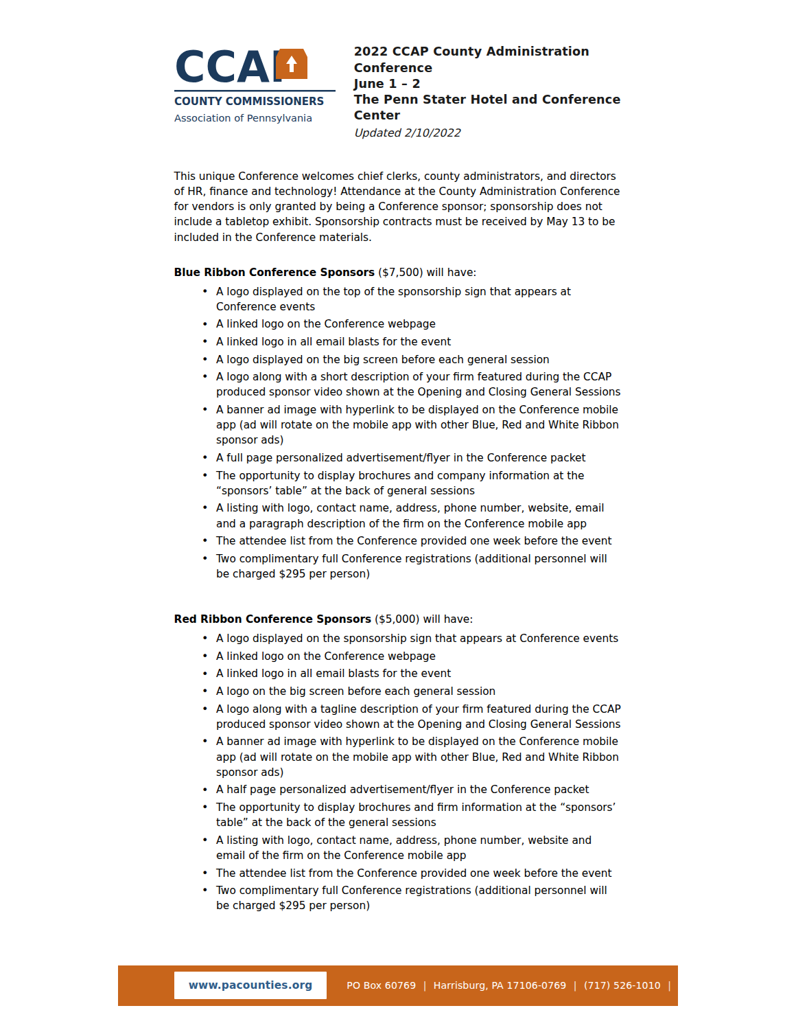CCAP COUNTY COMMISSIONERS Association of Pennsylvania
2022 CCAP County Administration Conference
June 1 – 2
The Penn Stater Hotel and Conference Center
Updated 2/10/2022
This unique Conference welcomes chief clerks, county administrators, and directors of HR, finance and technology! Attendance at the County Administration Conference for vendors is only granted by being a Conference sponsor; sponsorship does not include a tabletop exhibit. Sponsorship contracts must be received by May 13 to be included in the Conference materials.
Blue Ribbon Conference Sponsors ($7,500) will have:
A logo displayed on the top of the sponsorship sign that appears at Conference events
A linked logo on the Conference webpage
A linked logo in all email blasts for the event
A logo displayed on the big screen before each general session
A logo along with a short description of your firm featured during the CCAP produced sponsor video shown at the Opening and Closing General Sessions
A banner ad image with hyperlink to be displayed on the Conference mobile app (ad will rotate on the mobile app with other Blue, Red and White Ribbon sponsor ads)
A full page personalized advertisement/flyer in the Conference packet
The opportunity to display brochures and company information at the “sponsors’ table” at the back of general sessions
A listing with logo, contact name, address, phone number, website, email and a paragraph description of the firm on the Conference mobile app
The attendee list from the Conference provided one week before the event
Two complimentary full Conference registrations (additional personnel will be charged $295 per person)
Red Ribbon Conference Sponsors ($5,000) will have:
A logo displayed on the sponsorship sign that appears at Conference events
A linked logo on the Conference webpage
A linked logo in all email blasts for the event
A logo on the big screen before each general session
A logo along with a tagline description of your firm featured during the CCAP produced sponsor video shown at the Opening and Closing General Sessions
A banner ad image with hyperlink to be displayed on the Conference mobile app (ad will rotate on the mobile app with other Blue, Red and White Ribbon sponsor ads)
A half page personalized advertisement/flyer in the Conference packet
The opportunity to display brochures and firm information at the “sponsors’ table” at the back of the general sessions
A listing with logo, contact name, address, phone number, website and email of the firm on the Conference mobile app
The attendee list from the Conference provided one week before the event
Two complimentary full Conference registrations (additional personnel will be charged $295 per person)
www.pacounties.org
PO Box 60769 | Harrisburg, PA 17106-0769 | (717) 526-1010 | @PACountiesGR